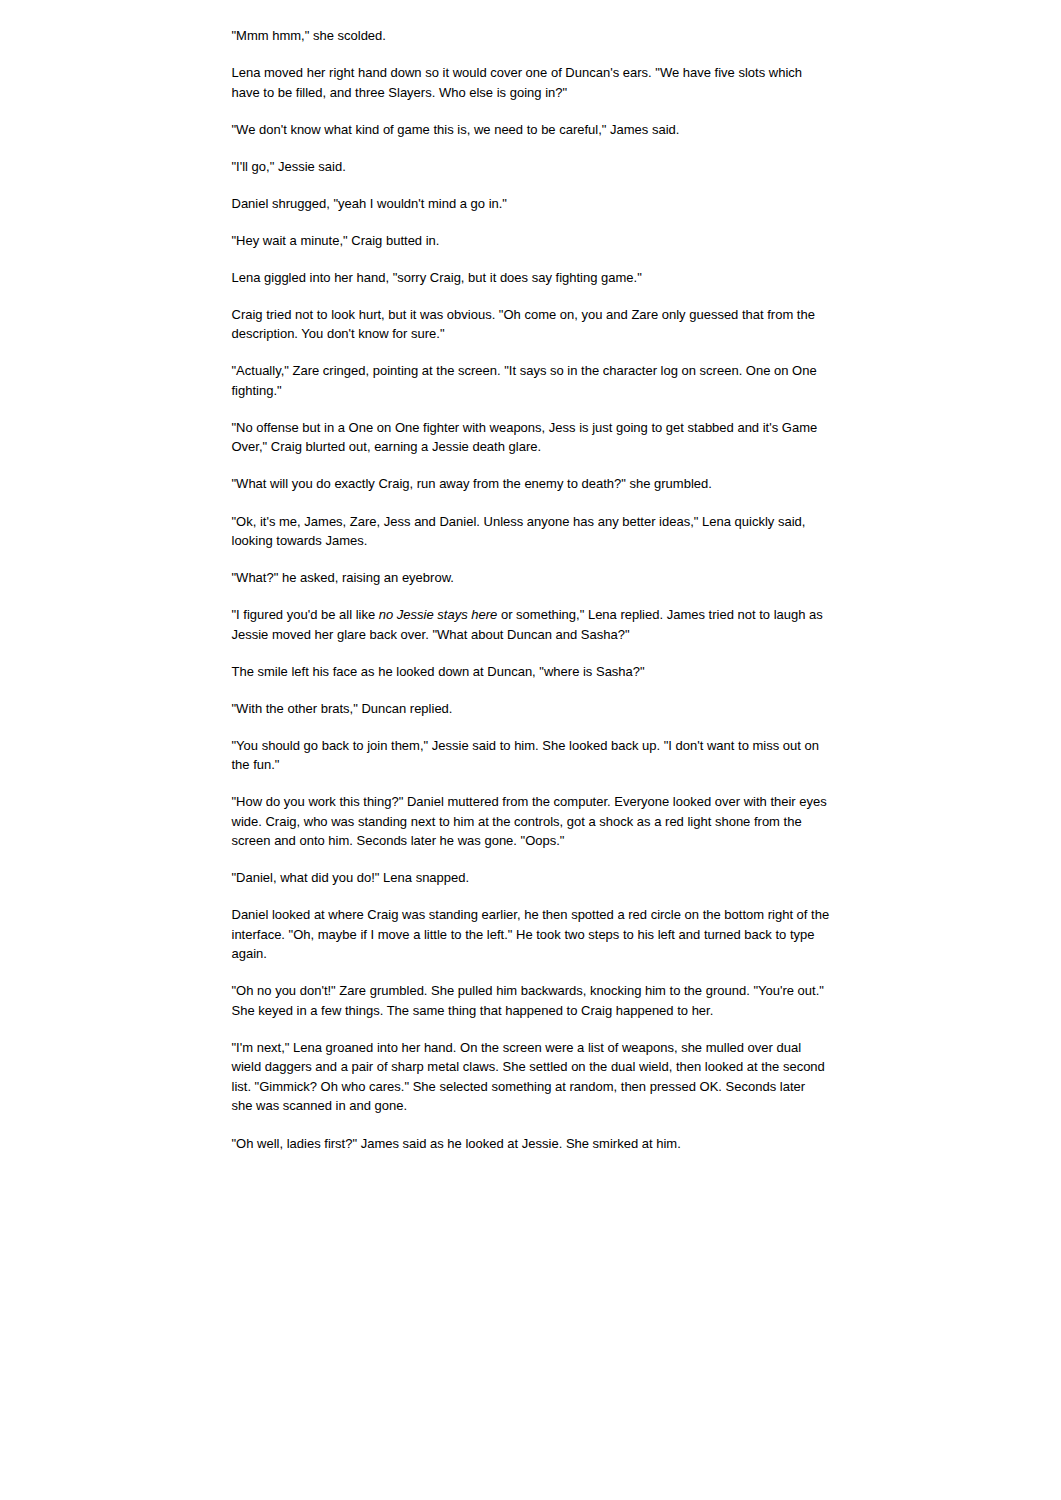"Mmm hmm," she scolded.
Lena moved her right hand down so it would cover one of Duncan's ears. "We have five slots which have to be filled, and three Slayers. Who else is going in?"
"We don't know what kind of game this is, we need to be careful," James said.
"I'll go," Jessie said.
Daniel shrugged, "yeah I wouldn't mind a go in."
"Hey wait a minute," Craig butted in.
Lena giggled into her hand, "sorry Craig, but it does say fighting game."
Craig tried not to look hurt, but it was obvious. "Oh come on, you and Zare only guessed that from the description. You don't know for sure."
"Actually," Zare cringed, pointing at the screen. "It says so in the character log on screen. One on One fighting."
"No offense but in a One on One fighter with weapons, Jess is just going to get stabbed and it's Game Over," Craig blurted out, earning a Jessie death glare.
"What will you do exactly Craig, run away from the enemy to death?" she grumbled.
"Ok, it's me, James, Zare, Jess and Daniel. Unless anyone has any better ideas," Lena quickly said, looking towards James.
"What?" he asked, raising an eyebrow.
"I figured you'd be all like no Jessie stays here or something," Lena replied. James tried not to laugh as Jessie moved her glare back over. "What about Duncan and Sasha?"
The smile left his face as he looked down at Duncan, "where is Sasha?"
"With the other brats," Duncan replied.
"You should go back to join them," Jessie said to him. She looked back up. "I don't want to miss out on the fun."
"How do you work this thing?" Daniel muttered from the computer. Everyone looked over with their eyes wide. Craig, who was standing next to him at the controls, got a shock as a red light shone from the screen and onto him. Seconds later he was gone. "Oops."
"Daniel, what did you do!" Lena snapped.
Daniel looked at where Craig was standing earlier, he then spotted a red circle on the bottom right of the interface. "Oh, maybe if I move a little to the left." He took two steps to his left and turned back to type again.
"Oh no you don't!" Zare grumbled. She pulled him backwards, knocking him to the ground. "You're out." She keyed in a few things. The same thing that happened to Craig happened to her.
"I'm next," Lena groaned into her hand. On the screen were a list of weapons, she mulled over dual wield daggers and a pair of sharp metal claws. She settled on the dual wield, then looked at the second list. "Gimmick? Oh who cares." She selected something at random, then pressed OK. Seconds later she was scanned in and gone.
"Oh well, ladies first?" James said as he looked at Jessie. She smirked at him.